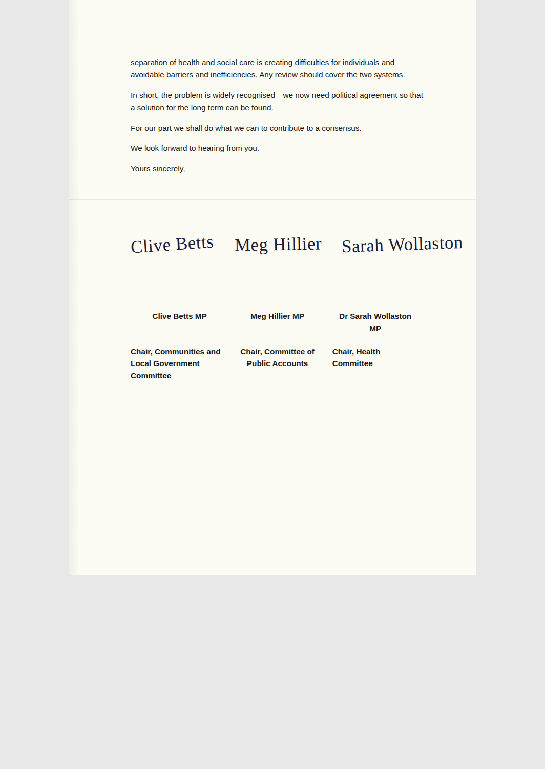separation of health and social care is creating difficulties for individuals and avoidable barriers and inefficiencies. Any review should cover the two systems.
In short, the problem is widely recognised—we now need political agreement so that a solution for the long term can be found.
For our part we shall do what we can to contribute to a consensus.
We look forward to hearing from you.
Yours sincerely,
Clive Betts Meg Hillier Sarah Wollaston
Clive Betts MP
Meg Hillier MP
Dr Sarah Wollaston MP
Chair, Communities and Local Government Committee
Chair, Committee of Public Accounts
Chair, Health Committee